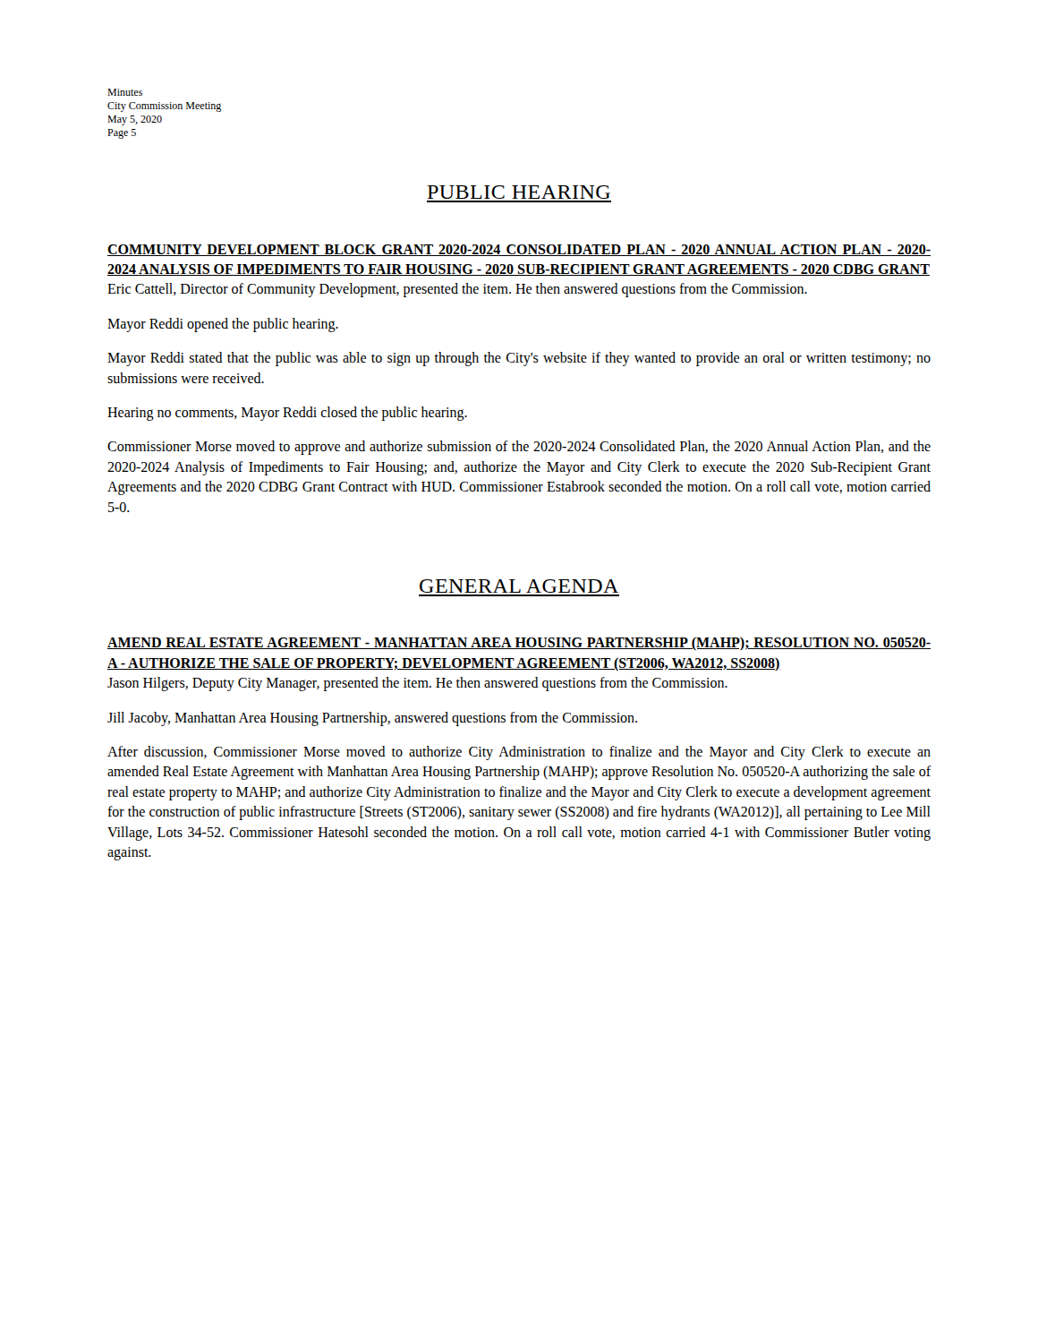Minutes
City Commission Meeting
May 5, 2020
Page 5
PUBLIC HEARING
Community Development Block Grant 2020-2024 Consolidated Plan - 2020 Annual Action Plan - 2020-2024 Analysis of Impediments to Fair Housing - 2020 Sub-Recipient Grant Agreements - 2020 CDBG Grant
Eric Cattell, Director of Community Development, presented the item. He then answered questions from the Commission.
Mayor Reddi opened the public hearing.
Mayor Reddi stated that the public was able to sign up through the City's website if they wanted to provide an oral or written testimony; no submissions were received.
Hearing no comments, Mayor Reddi closed the public hearing.
Commissioner Morse moved to approve and authorize submission of the 2020-2024 Consolidated Plan, the 2020 Annual Action Plan, and the 2020-2024 Analysis of Impediments to Fair Housing; and, authorize the Mayor and City Clerk to execute the 2020 Sub-Recipient Grant Agreements and the 2020 CDBG Grant Contract with HUD. Commissioner Estabrook seconded the motion. On a roll call vote, motion carried 5-0.
GENERAL AGENDA
Amend Real Estate Agreement - Manhattan Area Housing Partnership (MAHP); Resolution No. 050520-A - Authorize the Sale of Property; Development Agreement (ST2006, WA2012, SS2008)
Jason Hilgers, Deputy City Manager, presented the item. He then answered questions from the Commission.
Jill Jacoby, Manhattan Area Housing Partnership, answered questions from the Commission.
After discussion, Commissioner Morse moved to authorize City Administration to finalize and the Mayor and City Clerk to execute an amended Real Estate Agreement with Manhattan Area Housing Partnership (MAHP); approve Resolution No. 050520-A authorizing the sale of real estate property to MAHP; and authorize City Administration to finalize and the Mayor and City Clerk to execute a development agreement for the construction of public infrastructure [Streets (ST2006), sanitary sewer (SS2008) and fire hydrants (WA2012)], all pertaining to Lee Mill Village, Lots 34-52. Commissioner Hatesohl seconded the motion. On a roll call vote, motion carried 4-1 with Commissioner Butler voting against.